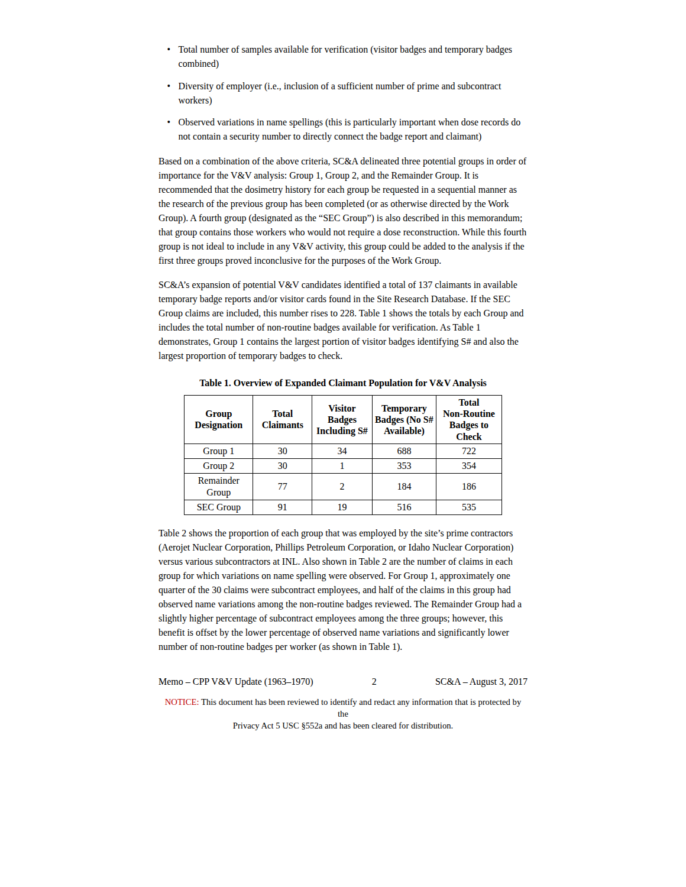Total number of samples available for verification (visitor badges and temporary badges combined)
Diversity of employer (i.e., inclusion of a sufficient number of prime and subcontract workers)
Observed variations in name spellings (this is particularly important when dose records do not contain a security number to directly connect the badge report and claimant)
Based on a combination of the above criteria, SC&A delineated three potential groups in order of importance for the V&V analysis: Group 1, Group 2, and the Remainder Group. It is recommended that the dosimetry history for each group be requested in a sequential manner as the research of the previous group has been completed (or as otherwise directed by the Work Group). A fourth group (designated as the “SEC Group”) is also described in this memorandum; that group contains those workers who would not require a dose reconstruction. While this fourth group is not ideal to include in any V&V activity, this group could be added to the analysis if the first three groups proved inconclusive for the purposes of the Work Group.
SC&A’s expansion of potential V&V candidates identified a total of 137 claimants in available temporary badge reports and/or visitor cards found in the Site Research Database. If the SEC Group claims are included, this number rises to 228. Table 1 shows the totals by each Group and includes the total number of non-routine badges available for verification. As Table 1 demonstrates, Group 1 contains the largest portion of visitor badges identifying S# and also the largest proportion of temporary badges to check.
Table 1. Overview of Expanded Claimant Population for V&V Analysis
| Group Designation | Total Claimants | Visitor Badges Including S# | Temporary Badges (No S# Available) | Total Non-Routine Badges to Check |
| --- | --- | --- | --- | --- |
| Group 1 | 30 | 34 | 688 | 722 |
| Group 2 | 30 | 1 | 353 | 354 |
| Remainder Group | 77 | 2 | 184 | 186 |
| SEC Group | 91 | 19 | 516 | 535 |
Table 2 shows the proportion of each group that was employed by the site’s prime contractors (Aerojet Nuclear Corporation, Phillips Petroleum Corporation, or Idaho Nuclear Corporation) versus various subcontractors at INL. Also shown in Table 2 are the number of claims in each group for which variations on name spelling were observed. For Group 1, approximately one quarter of the 30 claims were subcontract employees, and half of the claims in this group had observed name variations among the non-routine badges reviewed. The Remainder Group had a slightly higher percentage of subcontract employees among the three groups; however, this benefit is offset by the lower percentage of observed name variations and significantly lower number of non-routine badges per worker (as shown in Table 1).
Memo – CPP V&V Update (1963–1970) 2 SC&A – August 3, 2017
NOTICE: This document has been reviewed to identify and redact any information that is protected by the
Privacy Act 5 USC §552a and has been cleared for distribution.